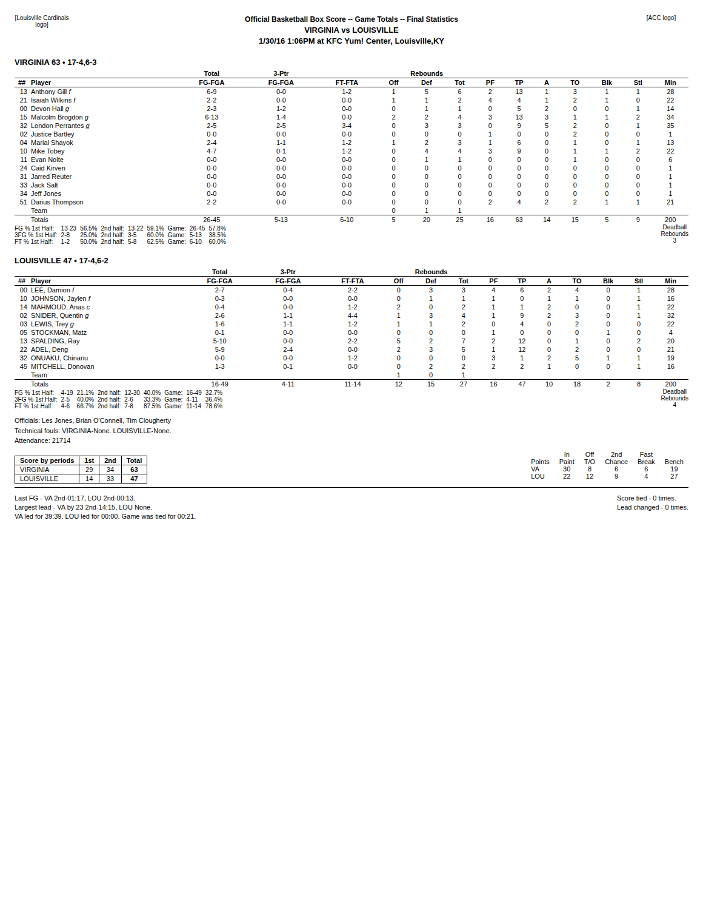[Louisville Cardinals logo]
Official Basketball Box Score -- Game Totals -- Final Statistics
VIRGINIA vs LOUISVILLE
1/30/16 1:06PM at KFC Yum! Center, Louisville,KY
[ACC logo]
VIRGINIA 63 • 17-4,6-3
| | Total | 3-Ptr | | Rebounds | |
| --- | --- | --- | --- | --- | --- |
| ## | Player | FG-FGA | FG-FGA | FT-FTA | Off | Def | Tot | PF | TP | A | TO | Blk | Stl | Min |
| 13 | Anthony Gill f | 6-9 | 0-0 | 1-2 | 1 | 5 | 6 | 2 | 13 | 1 | 3 | 1 | 1 | 28 |
| 21 | Isaiah Wilkins f | 2-2 | 0-0 | 0-0 | 1 | 1 | 2 | 4 | 4 | 1 | 2 | 1 | 0 | 22 |
| 00 | Devon Hall g | 2-3 | 1-2 | 0-0 | 0 | 1 | 1 | 0 | 5 | 2 | 0 | 0 | 1 | 14 |
| 15 | Malcolm Brogdon g | 6-13 | 1-4 | 0-0 | 2 | 2 | 4 | 3 | 13 | 3 | 1 | 1 | 2 | 34 |
| 32 | London Perrantes g | 2-5 | 2-5 | 3-4 | 0 | 3 | 3 | 0 | 9 | 5 | 2 | 0 | 1 | 35 |
| 02 | Justice Bartley | 0-0 | 0-0 | 0-0 | 0 | 0 | 0 | 1 | 0 | 0 | 2 | 0 | 0 | 1 |
| 04 | Marial Shayok | 2-4 | 1-1 | 1-2 | 1 | 2 | 3 | 1 | 6 | 0 | 1 | 0 | 1 | 13 |
| 10 | Mike Tobey | 4-7 | 0-1 | 1-2 | 0 | 4 | 4 | 3 | 9 | 0 | 1 | 1 | 2 | 22 |
| 11 | Evan Nolte | 0-0 | 0-0 | 0-0 | 0 | 1 | 1 | 0 | 0 | 0 | 1 | 0 | 0 | 6 |
| 24 | Caid Kirven | 0-0 | 0-0 | 0-0 | 0 | 0 | 0 | 0 | 0 | 0 | 0 | 0 | 0 | 1 |
| 31 | Jarred Reuter | 0-0 | 0-0 | 0-0 | 0 | 0 | 0 | 0 | 0 | 0 | 0 | 0 | 0 | 1 |
| 33 | Jack Salt | 0-0 | 0-0 | 0-0 | 0 | 0 | 0 | 0 | 0 | 0 | 0 | 0 | 0 | 1 |
| 34 | Jeff Jones | 0-0 | 0-0 | 0-0 | 0 | 0 | 0 | 0 | 0 | 0 | 0 | 0 | 0 | 1 |
| 51 | Darius Thompson | 2-2 | 0-0 | 0-0 | 0 | 0 | 0 | 2 | 4 | 2 | 2 | 1 | 1 | 21 |
| | Team | | | | 0 | 1 | 1 | | | | | | | |
| | Totals | 26-45 | 5-13 | 6-10 | 5 | 20 | 25 | 16 | 63 | 14 | 15 | 5 | 9 | 200 |
Deadball
Rebounds
3
| FG % 1st Half: | 13-23 | 56.5% | 2nd half: | 13-22 | 59.1% | Game: | 26-45 | 57.8% |
| 3FG % 1st Half: | 2-8 | 25.0% | 2nd half: | 3-5 | 60.0% | Game: | 5-13 | 38.5% |
| FT % 1st Half: | 1-2 | 50.0% | 2nd half: | 5-8 | 62.5% | Game: | 6-10 | 60.0% |
LOUISVILLE 47 • 17-4,6-2
| | Total | 3-Ptr | | Rebounds | |
| --- | --- | --- | --- | --- | --- |
| ## | Player | FG-FGA | FG-FGA | FT-FTA | Off | Def | Tot | PF | TP | A | TO | Blk | Stl | Min |
| 00 | LEE, Damion f | 2-7 | 0-4 | 2-2 | 0 | 3 | 3 | 4 | 6 | 2 | 4 | 0 | 1 | 28 |
| 10 | JOHNSON, Jaylen f | 0-3 | 0-0 | 0-0 | 0 | 1 | 1 | 1 | 0 | 1 | 1 | 0 | 1 | 16 |
| 14 | MAHMOUD, Anas c | 0-4 | 0-0 | 1-2 | 2 | 0 | 2 | 1 | 1 | 2 | 0 | 0 | 1 | 22 |
| 02 | SNIDER, Quentin g | 2-6 | 1-1 | 4-4 | 1 | 3 | 4 | 1 | 9 | 2 | 3 | 0 | 1 | 32 |
| 03 | LEWIS, Trey g | 1-6 | 1-1 | 1-2 | 1 | 1 | 2 | 0 | 4 | 0 | 2 | 0 | 0 | 22 |
| 05 | STOCKMAN, Matz | 0-1 | 0-0 | 0-0 | 0 | 0 | 0 | 1 | 0 | 0 | 0 | 1 | 0 | 4 |
| 13 | SPALDING, Ray | 5-10 | 0-0 | 2-2 | 5 | 2 | 7 | 2 | 12 | 0 | 1 | 0 | 2 | 20 |
| 22 | ADEL, Deng | 5-9 | 2-4 | 0-0 | 2 | 3 | 5 | 1 | 12 | 0 | 2 | 0 | 0 | 21 |
| 32 | ONUAKU, Chinanu | 0-0 | 0-0 | 1-2 | 0 | 0 | 0 | 3 | 1 | 2 | 5 | 1 | 1 | 19 |
| 45 | MITCHELL, Donovan | 1-3 | 0-1 | 0-0 | 0 | 2 | 2 | 2 | 2 | 1 | 0 | 0 | 1 | 16 |
| | Team | | | | 1 | 0 | 1 | | | | | | | |
| | Totals | 16-49 | 4-11 | 11-14 | 12 | 15 | 27 | 16 | 47 | 10 | 18 | 2 | 8 | 200 |
Deadball
Rebounds
4
| FG % 1st Half: | 4-19 | 21.1% | 2nd half: | 12-30 | 40.0% | Game: | 16-49 | 32.7% |
| 3FG % 1st Half: | 2-5 | 40.0% | 2nd half: | 2-6 | 33.3% | Game: | 4-11 | 36.4% |
| FT % 1st Half: | 4-6 | 66.7% | 2nd half: | 7-8 | 87.5% | Game: | 11-14 | 78.6% |
Officials: Les Jones, Brian O'Connell, Tim Clougherty
Technical fouls: VIRGINIA-None. LOUISVILLE-None.
Attendance: 21714
| Score by periods | 1st | 2nd | Total |
| --- | --- | --- | --- |
| VIRGINIA | 29 | 34 | 63 |
| LOUISVILLE | 14 | 33 | 47 |
| | In | Off | 2nd | Fast | |
| Points | Paint | T/O | Chance | Break | Bench |
| VA | 30 | 8 | 6 | 6 | 19 |
| LOU | 22 | 12 | 9 | 4 | 27 |
Score tied - 0 times.
Lead changed - 0 times.
Last FG - VA 2nd-01:17, LOU 2nd-00:13.
Largest lead - VA by 23 2nd-14:15, LOU None.
VA led for 39:39. LOU led for 00:00. Game was tied for 00:21.